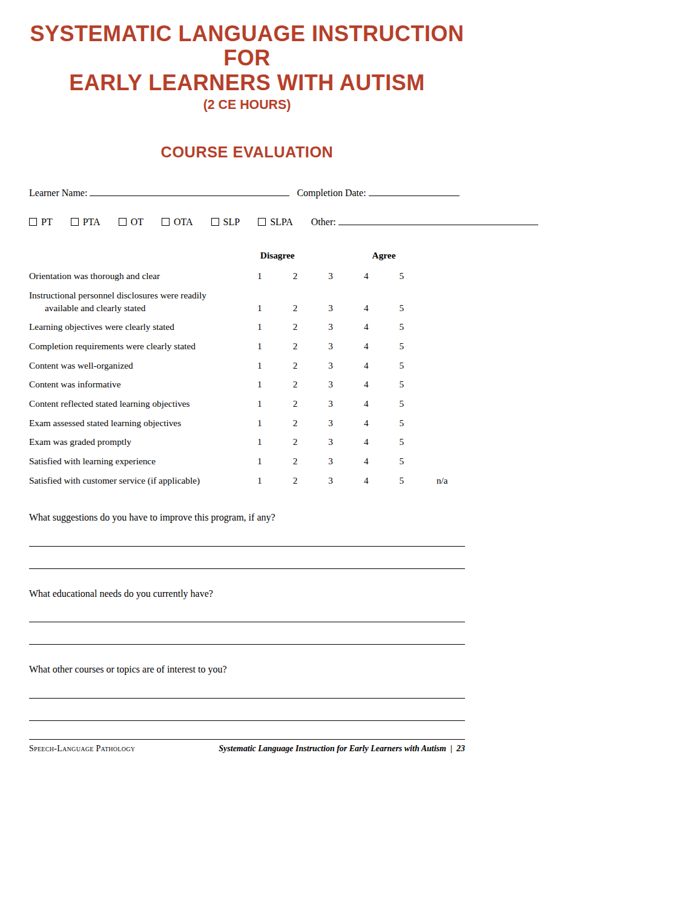Systematic Language Instruction for
Early Learners with Autism
(2 CE Hours)
Course Evaluation
Learner Name: Completion Date:
PT PTA OT OTA SLP SLPA Other:
| | Disagree | | Agree | |
| --- | --- | --- | --- | --- |
| Orientation was thorough and clear | 1 | 2 | 3 | 4 | 5 | |
| Instructional personnel disclosures were readily available and clearly stated | 1 | 2 | 3 | 4 | 5 | |
| Learning objectives were clearly stated | 1 | 2 | 3 | 4 | 5 | |
| Completion requirements were clearly stated | 1 | 2 | 3 | 4 | 5 | |
| Content was well-organized | 1 | 2 | 3 | 4 | 5 | |
| Content was informative | 1 | 2 | 3 | 4 | 5 | |
| Content reflected stated learning objectives | 1 | 2 | 3 | 4 | 5 | |
| Exam assessed stated learning objectives | 1 | 2 | 3 | 4 | 5 | |
| Exam was graded promptly | 1 | 2 | 3 | 4 | 5 | |
| Satisfied with learning experience | 1 | 2 | 3 | 4 | 5 | |
| Satisfied with customer service (if applicable) | 1 | 2 | 3 | 4 | 5 | n/a |
What suggestions do you have to improve this program, if any?
What educational needs do you currently have?
What other courses or topics are of interest to you?
Speech-Language Pathology Systematic Language Instruction for Early Learners with Autism | 23